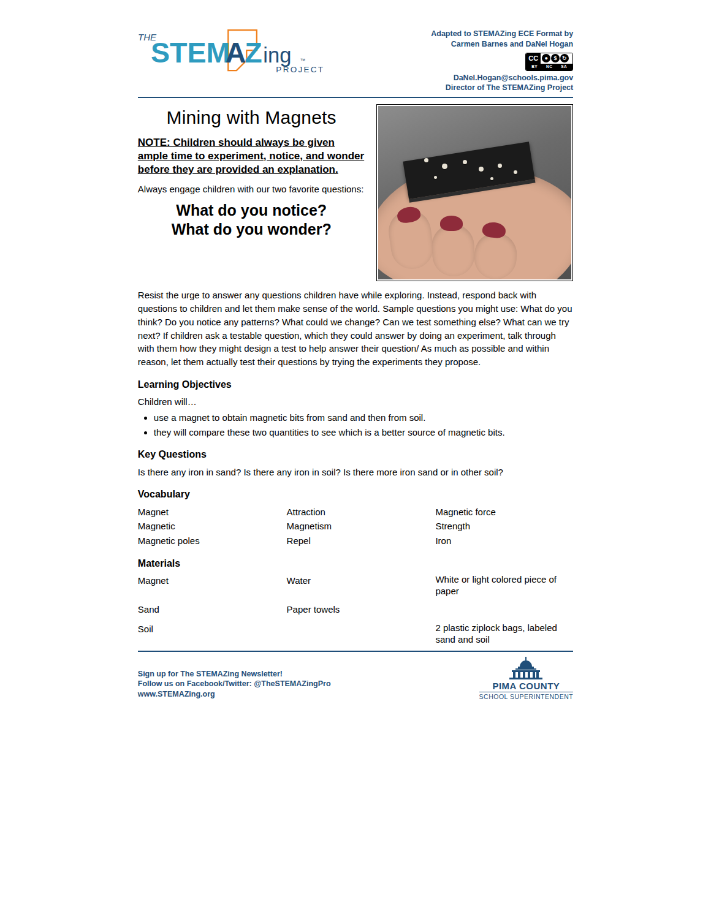THE STEM A Z ing ™ PROJECT
Adapted to STEMAZing ECE Format by
Carmen Barnes and DaNel Hogan
CC ●$↻
BY NC SA
DaNel.Hogan@schools.pima.gov
Director of The STEMAZing Project
Mining with Magnets
NOTE: Children should always be given ample time to experiment, notice, and wonder before they are provided an explanation.
Always engage children with our two favorite questions:
What do you notice?
What do you wonder?
Resist the urge to answer any questions children have while exploring. Instead, respond back with questions to children and let them make sense of the world. Sample questions you might use: What do you think? Do you notice any patterns? What could we change? Can we test something else? What can we try next? If children ask a testable question, which they could answer by doing an experiment, talk through with them how they might design a test to help answer their question/ As much as possible and within reason, let them actually test their questions by trying the experiments they propose.
Learning Objectives
Children will…
use a magnet to obtain magnetic bits from sand and then from soil.
they will compare these two quantities to see which is a better source of magnetic bits.
Key Questions
Is there any iron in sand? Is there any iron in soil? Is there more iron sand or in other soil?
Vocabulary
Magnet
Attraction
Magnetic force
Magnetic
Magnetism
Strength
Magnetic poles
Repel
Iron
Materials
Magnet
Water
White or light colored piece of paper
Sand
Paper towels
Soil
2 plastic ziplock bags, labeled sand and soil
Sign up for The STEMAZing Newsletter!
Follow us on Facebook/Twitter: @TheSTEMAZingPro
www.STEMAZing.org
PIMA COUNTY
SCHOOL SUPERINTENDENT